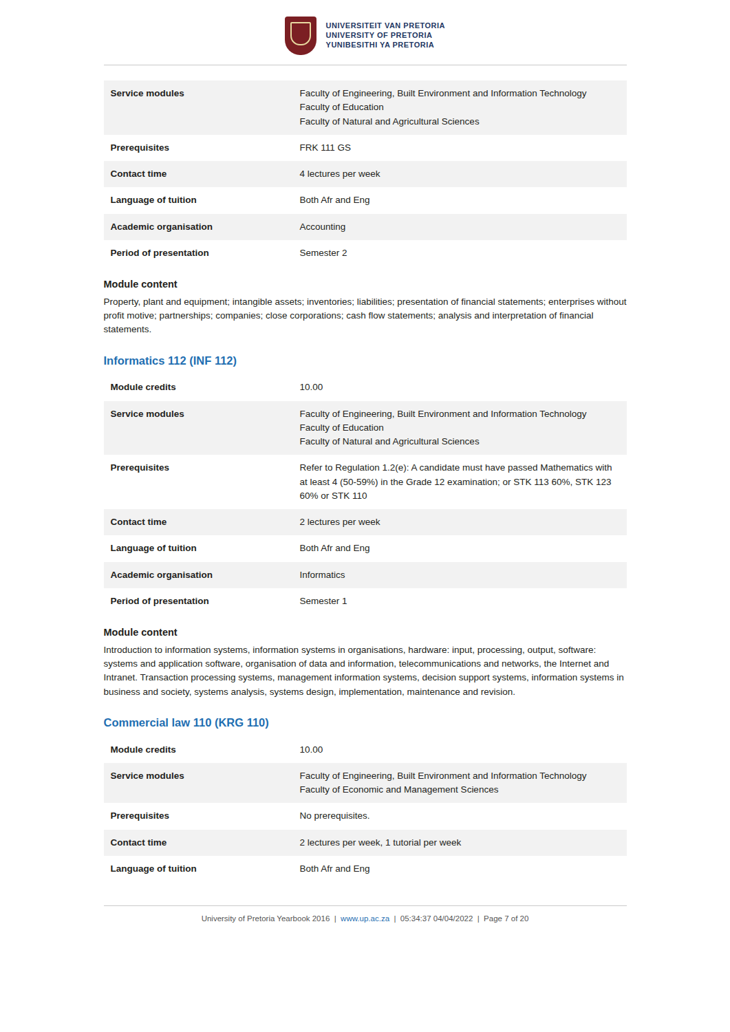UNIVERSITEIT VAN PRETORIA UNIVERSITY OF PRETORIA YUNIBESITHI YA PRETORIA
| Service modules | Faculty of Engineering, Built Environment and Information Technology Faculty of Education Faculty of Natural and Agricultural Sciences |
| Prerequisites | FRK 111 GS |
| Contact time | 4 lectures per week |
| Language of tuition | Both Afr and Eng |
| Academic organisation | Accounting |
| Period of presentation | Semester 2 |
Module content
Property, plant and equipment; intangible assets; inventories; liabilities; presentation of financial statements; enterprises without profit motive; partnerships; companies; close corporations; cash flow statements; analysis and interpretation of financial statements.
Informatics 112 (INF 112)
| Module credits | 10.00 |
| Service modules | Faculty of Engineering, Built Environment and Information Technology Faculty of Education Faculty of Natural and Agricultural Sciences |
| Prerequisites | Refer to Regulation 1.2(e): A candidate must have passed Mathematics with at least 4 (50-59%) in the Grade 12 examination; or STK 113 60%, STK 123 60% or STK 110 |
| Contact time | 2 lectures per week |
| Language of tuition | Both Afr and Eng |
| Academic organisation | Informatics |
| Period of presentation | Semester 1 |
Module content
Introduction to information systems, information systems in organisations, hardware: input, processing, output, software: systems and application software, organisation of data and information, telecommunications and networks, the Internet and Intranet. Transaction processing systems, management information systems, decision support systems, information systems in business and society, systems analysis, systems design, implementation, maintenance and revision.
Commercial law 110 (KRG 110)
| Module credits | 10.00 |
| Service modules | Faculty of Engineering, Built Environment and Information Technology Faculty of Economic and Management Sciences |
| Prerequisites | No prerequisites. |
| Contact time | 2 lectures per week, 1 tutorial per week |
| Language of tuition | Both Afr and Eng |
University of Pretoria Yearbook 2016 | www.up.ac.za | 05:34:37 04/04/2022 | Page 7 of 20